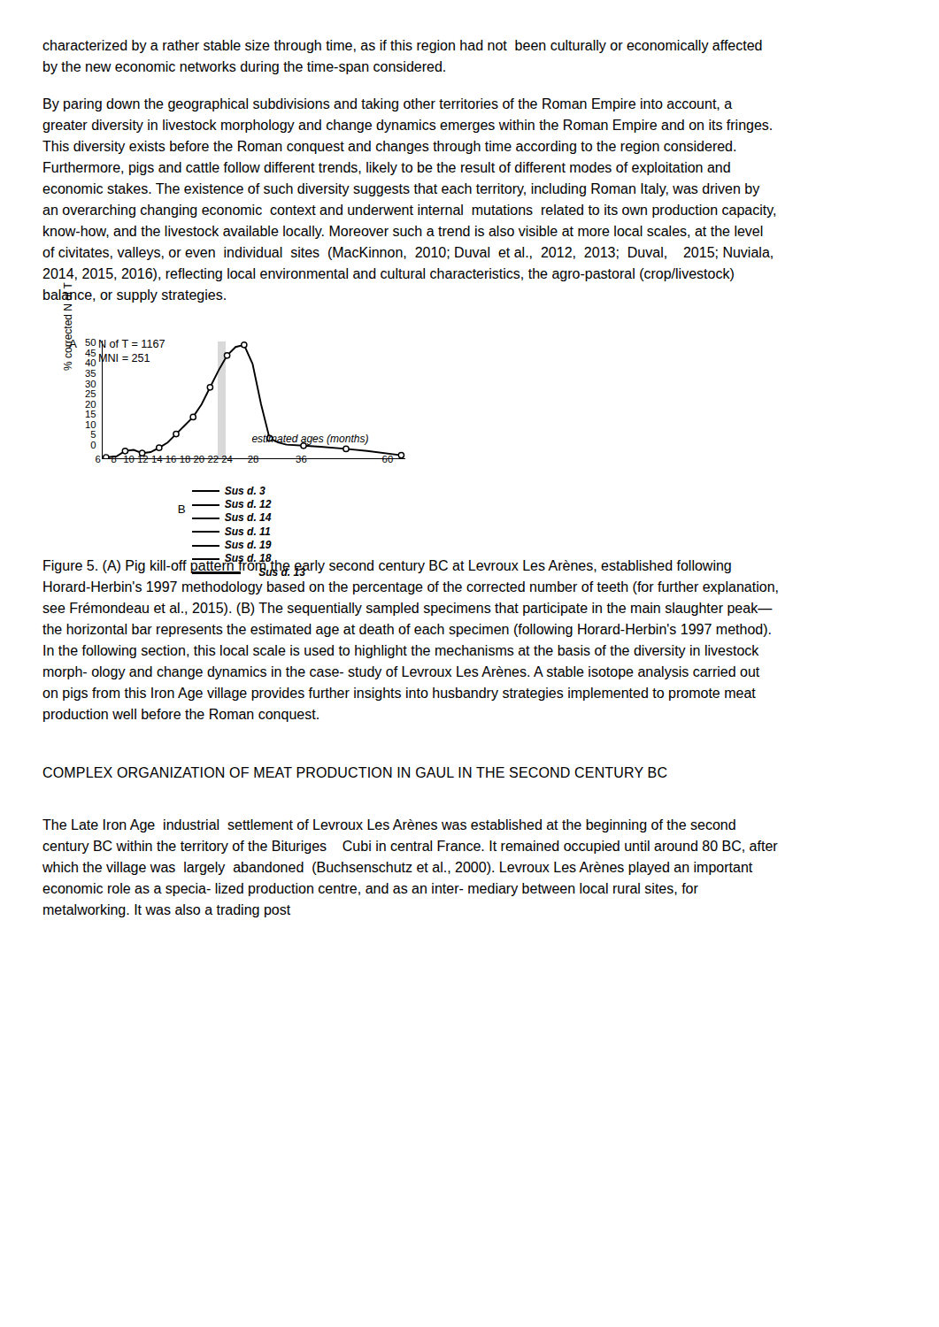characterized by a rather stable size through time, as if this region had not been culturally or economically affected by the new economic networks during the time-span considered.
By paring down the geographical subdivisions and taking other territories of the Roman Empire into account, a greater diversity in livestock morphology and change dynamics emerges within the Roman Empire and on its fringes. This diversity exists before the Roman conquest and changes through time according to the region considered. Furthermore, pigs and cattle follow different trends, likely to be the result of different modes of exploitation and economic stakes. The existence of such diversity suggests that each territory, including Roman Italy, was driven by an overarching changing economic context and underwent internal mutations related to its own production capacity, know-how, and the livestock available locally. Moreover such a trend is also visible at more local scales, at the level of civitates, valleys, or even individual sites (MacKinnon, 2010; Duval et al., 2012, 2013; Duval, 2015; Nuviala, 2014, 2015, 2016), reflecting local environmental and cultural characteristics, the agro-pastoral (crop/livestock) balance, or supply strategies.
A
N of T = 1167
MNI = 251
% corrected N of T
50 45 40 35 30 25 20 15 10 5 0
estimated ages (months)
6 8 10 12 14 16 18 20 22 24 28 36 60
B
Sus d. 3
Sus d. 12
Sus d. 14
Sus d. 11
Sus d. 19
Sus d. 18
Sus d. 13
Figure 5. (A) Pig kill-off pattern from the early second century BC at Levroux Les Arènes, established following Horard-Herbin's 1997 methodology based on the percentage of the corrected number of teeth (for further explanation, see Frémondeau et al., 2015). (B) The sequentially sampled specimens that participate in the main slaughter peak—the horizontal bar represents the estimated age at death of each specimen (following Horard-Herbin's 1997 method). In the following section, this local scale is used to highlight the mechanisms at the basis of the diversity in livestock morph- ology and change dynamics in the case- study of Levroux Les Arènes. A stable isotope analysis carried out on pigs from this Iron Age village provides further insights into husbandry strategies implemented to promote meat production well before the Roman conquest.
Complex organization of meat production in Gaul in the second century BC
The Late Iron Age industrial settlement of Levroux Les Arènes was established at the beginning of the second century BC within the territory of the Bituriges Cubi in central France. It remained occupied until around 80 BC, after which the village was largely abandoned (Buchsenschutz et al., 2000). Levroux Les Arènes played an important economic role as a specia- lized production centre, and as an inter- mediary between local rural sites, for metalworking. It was also a trading post